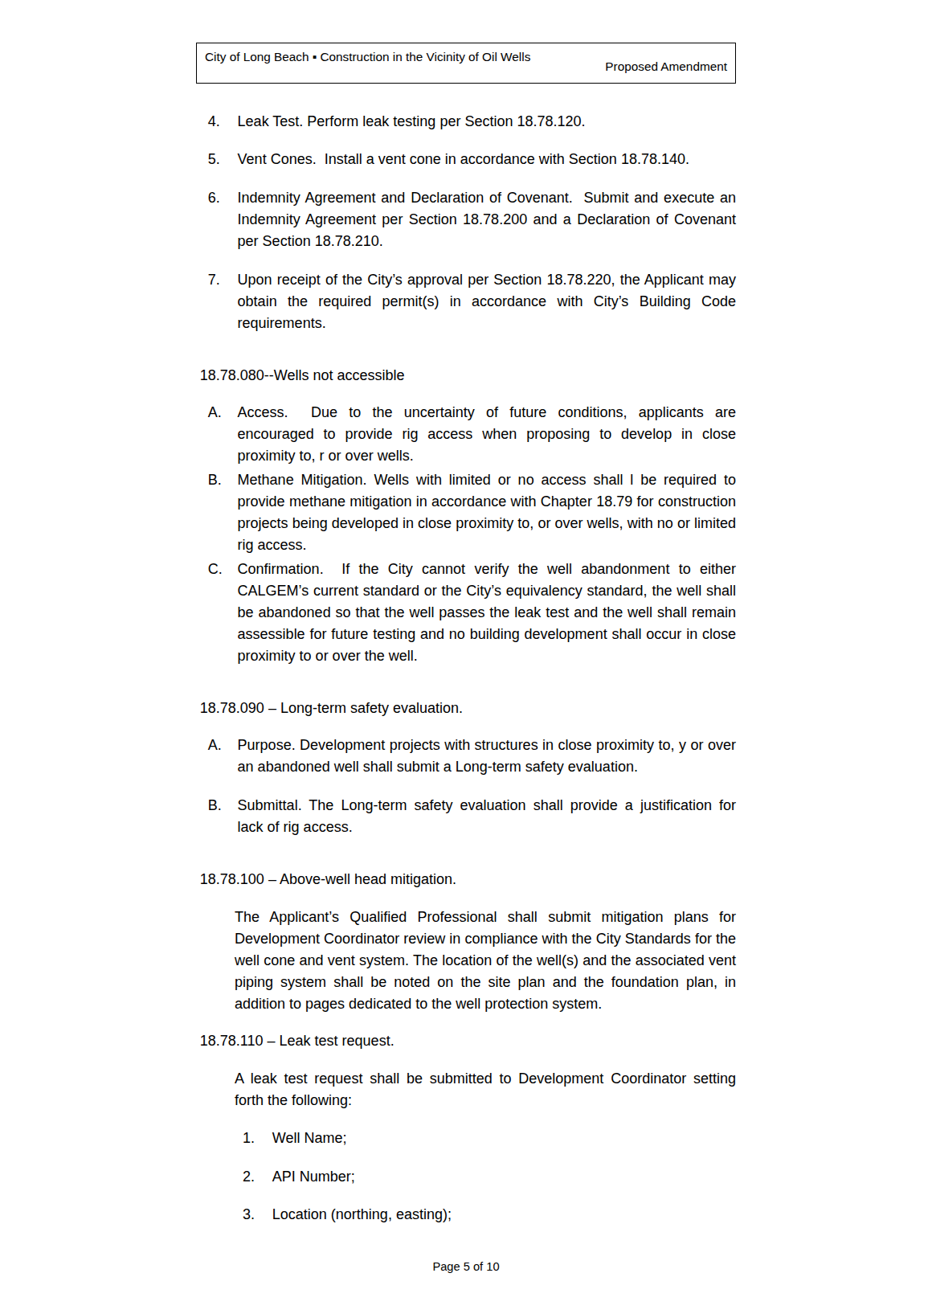City of Long Beach ▪ Construction in the Vicinity of Oil Wells
Proposed Amendment
4. Leak Test. Perform leak testing per Section 18.78.120.
5. Vent Cones. Install a vent cone in accordance with Section 18.78.140.
6. Indemnity Agreement and Declaration of Covenant. Submit and execute an Indemnity Agreement per Section 18.78.200 and a Declaration of Covenant per Section 18.78.210.
7. Upon receipt of the City’s approval per Section 18.78.220, the Applicant may obtain the required permit(s) in accordance with City’s Building Code requirements.
18.78.080--Wells not accessible
A. Access. Due to the uncertainty of future conditions, applicants are encouraged to provide rig access when proposing to develop in close proximity to, r or over wells.
B. Methane Mitigation. Wells with limited or no access shall l be required to provide methane mitigation in accordance with Chapter 18.79 for construction projects being developed in close proximity to, or over wells, with no or limited rig access.
C. Confirmation. If the City cannot verify the well abandonment to either CALGEM’s current standard or the City’s equivalency standard, the well shall be abandoned so that the well passes the leak test and the well shall remain assessible for future testing and no building development shall occur in close proximity to or over the well.
18.78.090 – Long-term safety evaluation.
A. Purpose. Development projects with structures in close proximity to, y or over an abandoned well shall submit a Long-term safety evaluation.
B. Submittal. The Long-term safety evaluation shall provide a justification for lack of rig access.
18.78.100 – Above-well head mitigation.
The Applicant’s Qualified Professional shall submit mitigation plans for Development Coordinator review in compliance with the City Standards for the well cone and vent system. The location of the well(s) and the associated vent piping system shall be noted on the site plan and the foundation plan, in addition to pages dedicated to the well protection system.
18.78.110 – Leak test request.
A leak test request shall be submitted to Development Coordinator setting forth the following:
1. Well Name;
2. API Number;
3. Location (northing, easting);
Page 5 of 10